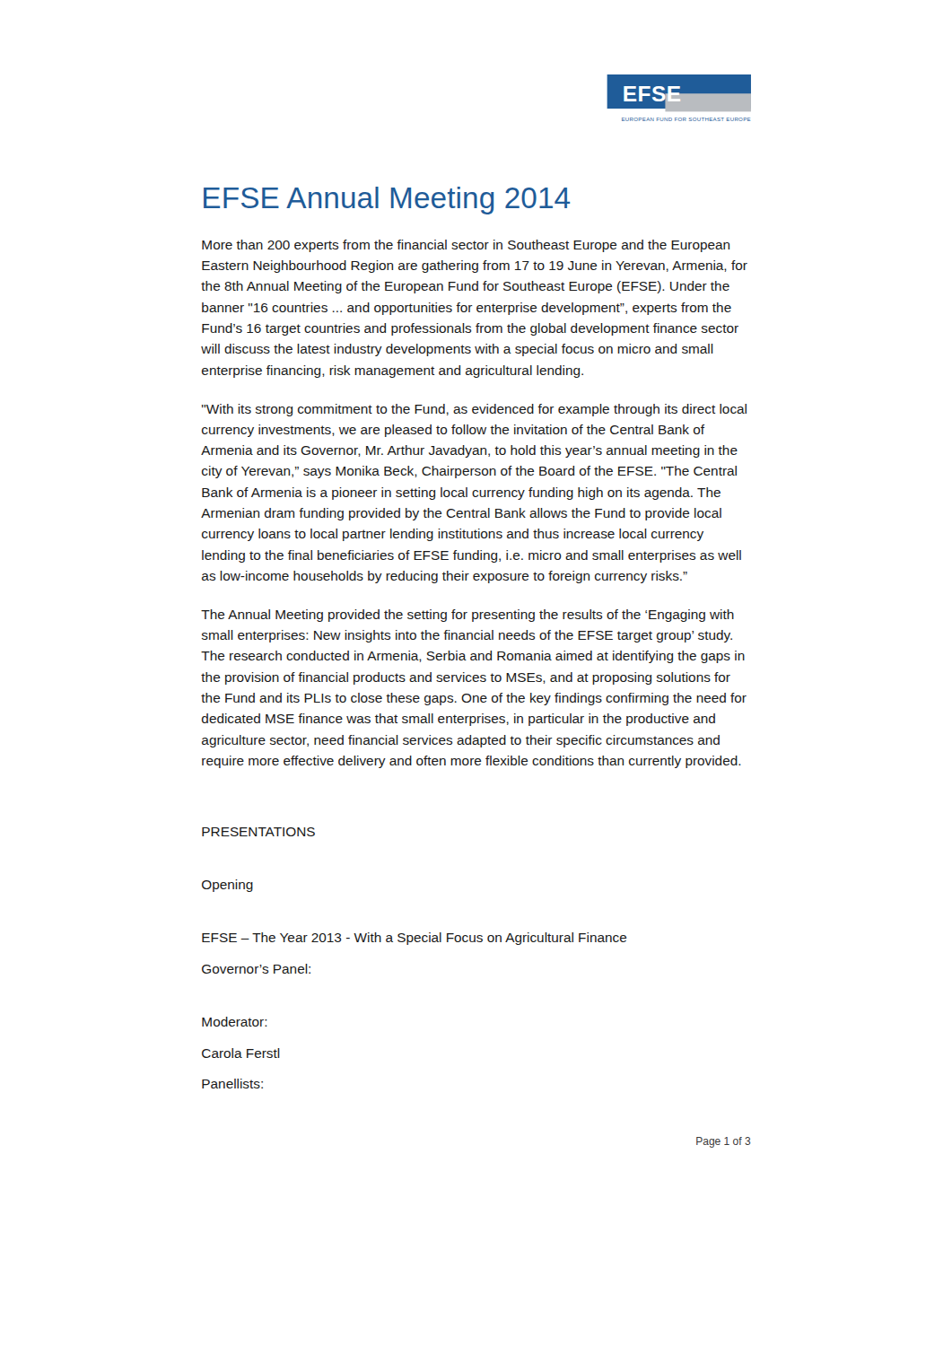EFSE EUROPEAN FUND FOR SOUTHEAST EUROPE
EFSE Annual Meeting 2014
More than 200 experts from the financial sector in Southeast Europe and the European Eastern Neighbourhood Region are gathering from 17 to 19 June in Yerevan, Armenia, for the 8th Annual Meeting of the European Fund for Southeast Europe (EFSE). Under the banner "16 countries ... and opportunities for enterprise development”, experts from the Fund’s 16 target countries and professionals from the global development finance sector will discuss the latest industry developments with a special focus on micro and small enterprise financing, risk management and agricultural lending.
"With its strong commitment to the Fund, as evidenced for example through its direct local currency investments, we are pleased to follow the invitation of the Central Bank of Armenia and its Governor, Mr. Arthur Javadyan, to hold this year’s annual meeting in the city of Yerevan,” says Monika Beck, Chairperson of the Board of the EFSE. "The Central Bank of Armenia is a pioneer in setting local currency funding high on its agenda. The Armenian dram funding provided by the Central Bank allows the Fund to provide local currency loans to local partner lending institutions and thus increase local currency lending to the final beneficiaries of EFSE funding, i.e. micro and small enterprises as well as low-income households by reducing their exposure to foreign currency risks.”
The Annual Meeting provided the setting for presenting the results of the ‘Engaging with small enterprises: New insights into the financial needs of the EFSE target group’ study. The research conducted in Armenia, Serbia and Romania aimed at identifying the gaps in the provision of financial products and services to MSEs, and at proposing solutions for the Fund and its PLIs to close these gaps. One of the key findings confirming the need for dedicated MSE finance was that small enterprises, in particular in the productive and agriculture sector, need financial services adapted to their specific circumstances and require more effective delivery and often more flexible conditions than currently provided.
PRESENTATIONS
Opening
EFSE – The Year 2013 - With a Special Focus on Agricultural Finance
Governor’s Panel:
Moderator:
Carola Ferstl
Panellists:
Page 1 of 3